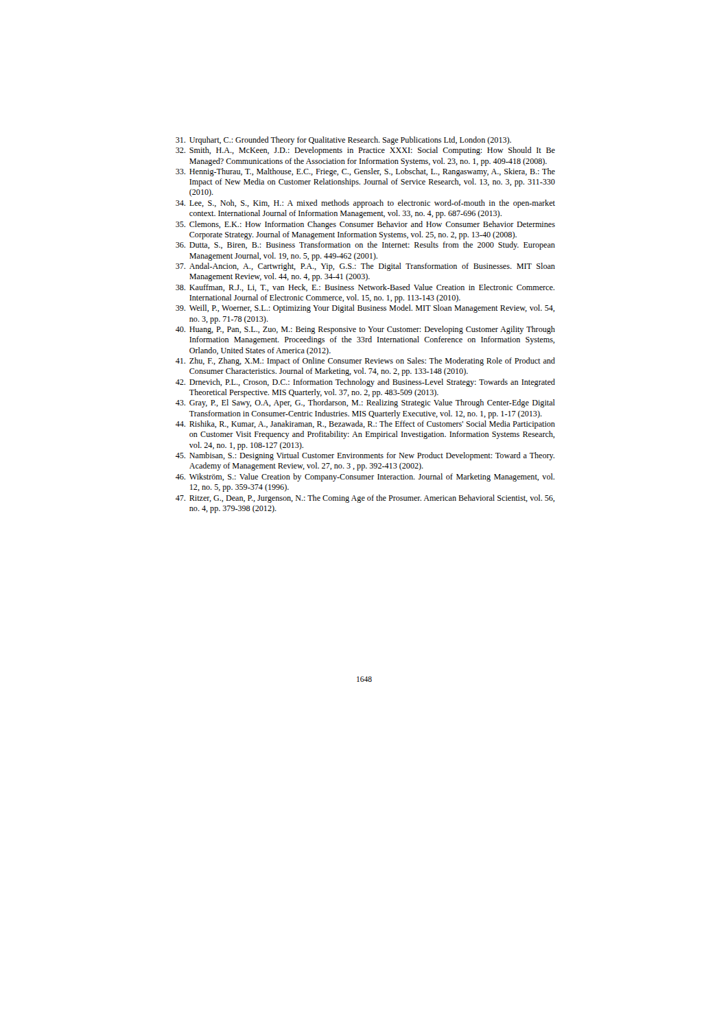31. Urquhart, C.: Grounded Theory for Qualitative Research. Sage Publications Ltd, London (2013).
32. Smith, H.A., McKeen, J.D.: Developments in Practice XXXI: Social Computing: How Should It Be Managed? Communications of the Association for Information Systems, vol. 23, no. 1, pp. 409-418 (2008).
33. Hennig-Thurau, T., Malthouse, E.C., Friege, C., Gensler, S., Lobschat, L., Rangaswamy, A., Skiera, B.: The Impact of New Media on Customer Relationships. Journal of Service Research, vol. 13, no. 3, pp. 311-330 (2010).
34. Lee, S., Noh, S., Kim, H.: A mixed methods approach to electronic word-of-mouth in the open-market context. International Journal of Information Management, vol. 33, no. 4, pp. 687-696 (2013).
35. Clemons, E.K.: How Information Changes Consumer Behavior and How Consumer Behavior Determines Corporate Strategy. Journal of Management Information Systems, vol. 25, no. 2, pp. 13-40 (2008).
36. Dutta, S., Biren, B.: Business Transformation on the Internet: Results from the 2000 Study. European Management Journal, vol. 19, no. 5, pp. 449-462 (2001).
37. Andal-Ancion, A., Cartwright, P.A., Yip, G.S.: The Digital Transformation of Businesses. MIT Sloan Management Review, vol. 44, no. 4, pp. 34-41 (2003).
38. Kauffman, R.J., Li, T., van Heck, E.: Business Network-Based Value Creation in Electronic Commerce. International Journal of Electronic Commerce, vol. 15, no. 1, pp. 113-143 (2010).
39. Weill, P., Woerner, S.L.: Optimizing Your Digital Business Model. MIT Sloan Management Review, vol. 54, no. 3, pp. 71-78 (2013).
40. Huang, P., Pan, S.L., Zuo, M.: Being Responsive to Your Customer: Developing Customer Agility Through Information Management. Proceedings of the 33rd International Conference on Information Systems, Orlando, United States of America (2012).
41. Zhu, F., Zhang, X.M.: Impact of Online Consumer Reviews on Sales: The Moderating Role of Product and Consumer Characteristics. Journal of Marketing, vol. 74, no. 2, pp. 133-148 (2010).
42. Drnevich, P.L., Croson, D.C.: Information Technology and Business-Level Strategy: Towards an Integrated Theoretical Perspective. MIS Quarterly, vol. 37, no. 2, pp. 483-509 (2013).
43. Gray, P., El Sawy, O.A, Aper, G., Thordarson, M.: Realizing Strategic Value Through Center-Edge Digital Transformation in Consumer-Centric Industries. MIS Quarterly Executive, vol. 12, no. 1, pp. 1-17 (2013).
44. Rishika, R., Kumar, A., Janakiraman, R., Bezawada, R.: The Effect of Customers' Social Media Participation on Customer Visit Frequency and Profitability: An Empirical Investigation. Information Systems Research, vol. 24, no. 1, pp. 108-127 (2013).
45. Nambisan, S.: Designing Virtual Customer Environments for New Product Development: Toward a Theory. Academy of Management Review, vol. 27, no. 3 , pp. 392-413 (2002).
46. Wikström, S.: Value Creation by Company-Consumer Interaction. Journal of Marketing Management, vol. 12, no. 5, pp. 359-374 (1996).
47. Ritzer, G., Dean, P., Jurgenson, N.: The Coming Age of the Prosumer. American Behavioral Scientist, vol. 56, no. 4, pp. 379-398 (2012).
1648